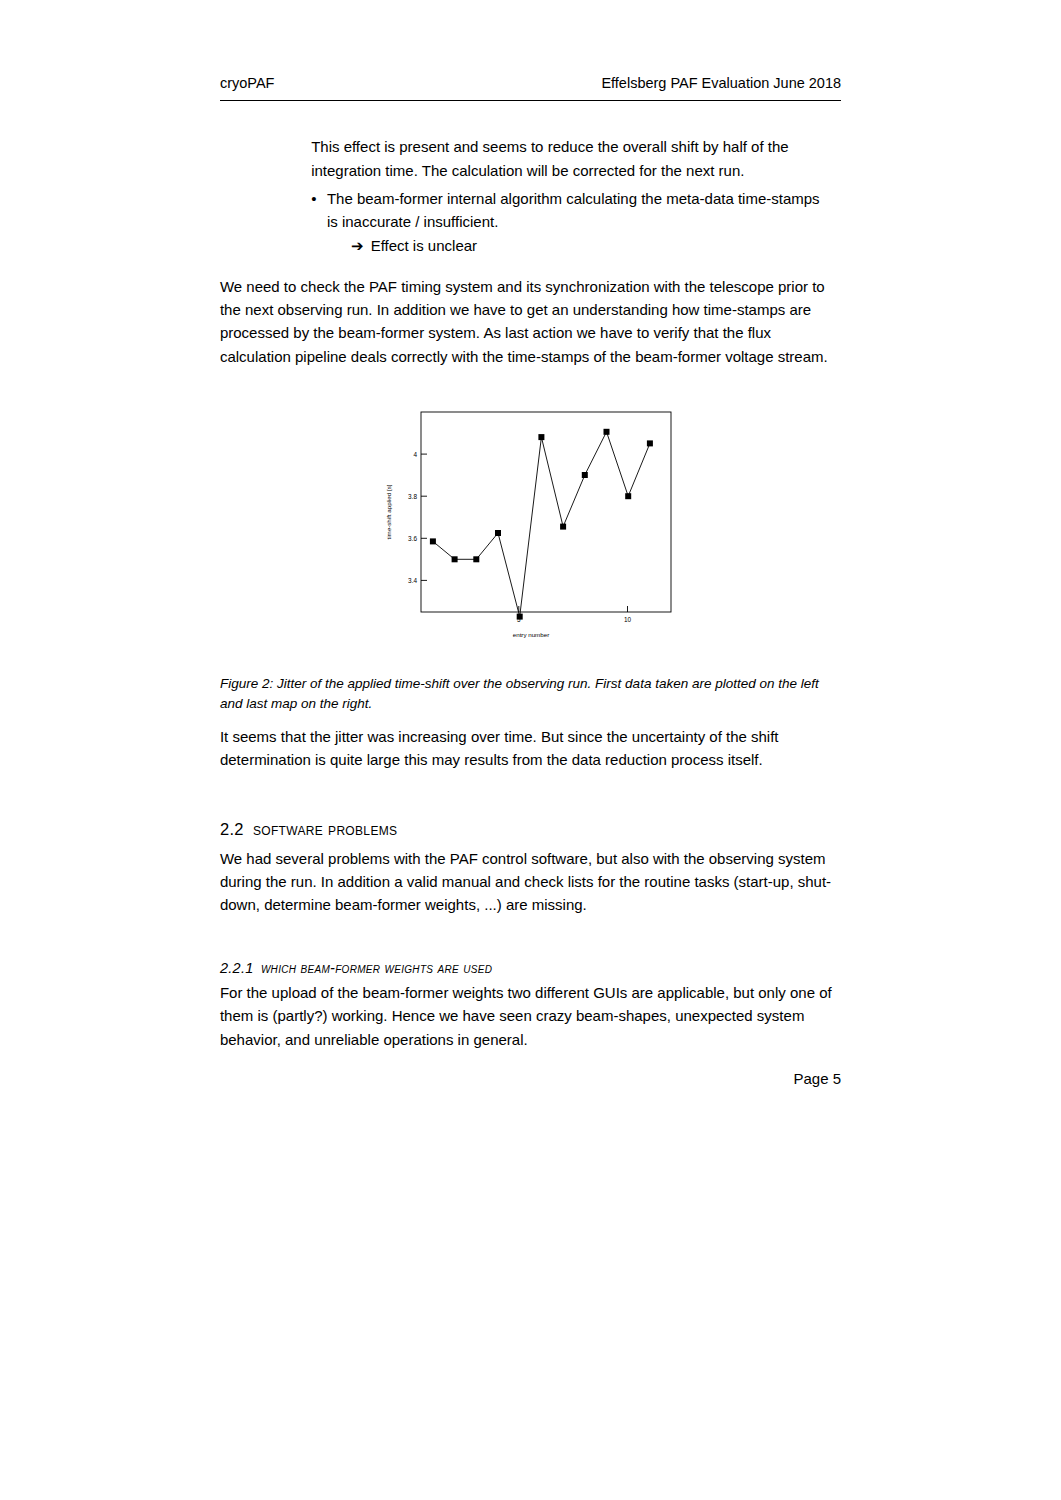cryoPAF
Effelsberg PAF Evaluation June 2018
This effect is present and seems to reduce the overall shift by half of the integration time. The calculation will be corrected for the next run.
The beam-former internal algorithm calculating the meta-data time-stamps is inaccurate / insufficient. Effect is unclear
We need to check the PAF timing system and its synchronization with the telescope prior to the next observing run. In addition we have to get an understanding how time-stamps are processed by the beam-former system. As last action we have to verify that the flux calculation pipeline deals correctly with the time-stamps of the beam-former voltage stream.
Mapping: y = 218 - (value - 3.25) * (200 / 0.95) => scale 210.53 per unit 3.4 3.6 3.8 4 5 10 entry number time-shift applied [s]
Figure 2: Jitter of the applied time-shift over the observing run. First data taken are plotted on the left and last map on the right.
It seems that the jitter was increasing over time. But since the uncertainty of the shift determination is quite large this may results from the data reduction process itself.
2.2 Software problems
We had several problems with the PAF control software, but also with the observing system during the run. In addition a valid manual and check lists for the routine tasks (start-up, shut-down, determine beam-former weights, ...) are missing.
2.2.1 Which beam-former weights are used
For the upload of the beam-former weights two different GUIs are applicable, but only one of them is (partly?) working. Hence we have seen crazy beam-shapes, unexpected system behavior, and unreliable operations in general.
Page 5